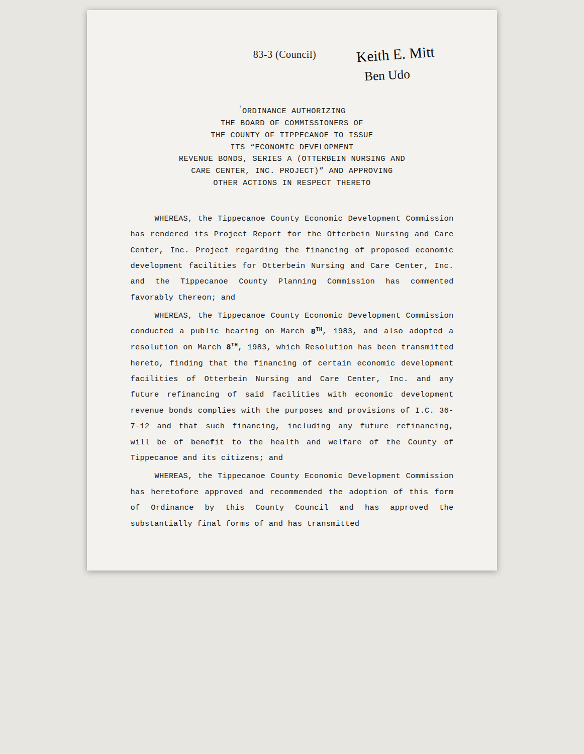83-3 (Council)
Keith E. Mitt
Ben Udo
'Ordinance Authorizing
The Board of Commissioners of
The County of Tippecanoe to Issue
Its “Economic Development
Revenue Bonds, Series A (Otterbein Nursing and
Care Center, Inc. Project)” and Approving
Other Actions in Respect Thereto
WHEREAS, the Tippecanoe County Economic Development Commission has rendered its Project Report for the Otterbein Nursing and Care Center, Inc. Project regarding the financing of proposed economic development facilities for Otterbein Nursing and Care Center, Inc. and the Tippecanoe County Planning Commission has commented favorably thereon; and
WHEREAS, the Tippecanoe County Economic Development Commission conducted a public hearing on March 8TH, 1983, and also adopted a resolution on March 8TH, 1983, which Resolution has been transmitted hereto, finding that the financing of certain economic development facilities of Otterbein Nursing and Care Center, Inc. and any future refinancing of said facilities with economic development revenue bonds complies with the purposes and provisions of I.C. 36-7-12 and that such financing, including any future refinancing, will be of bene fit to the health and welfare of the County of Tippecanoe and its citizens; and
WHEREAS, the Tippecanoe County Economic Development Commission has heretofore approved and recommended the adoption of this form of Ordinance by this County Council and has approved the substantially final forms of and has transmitted